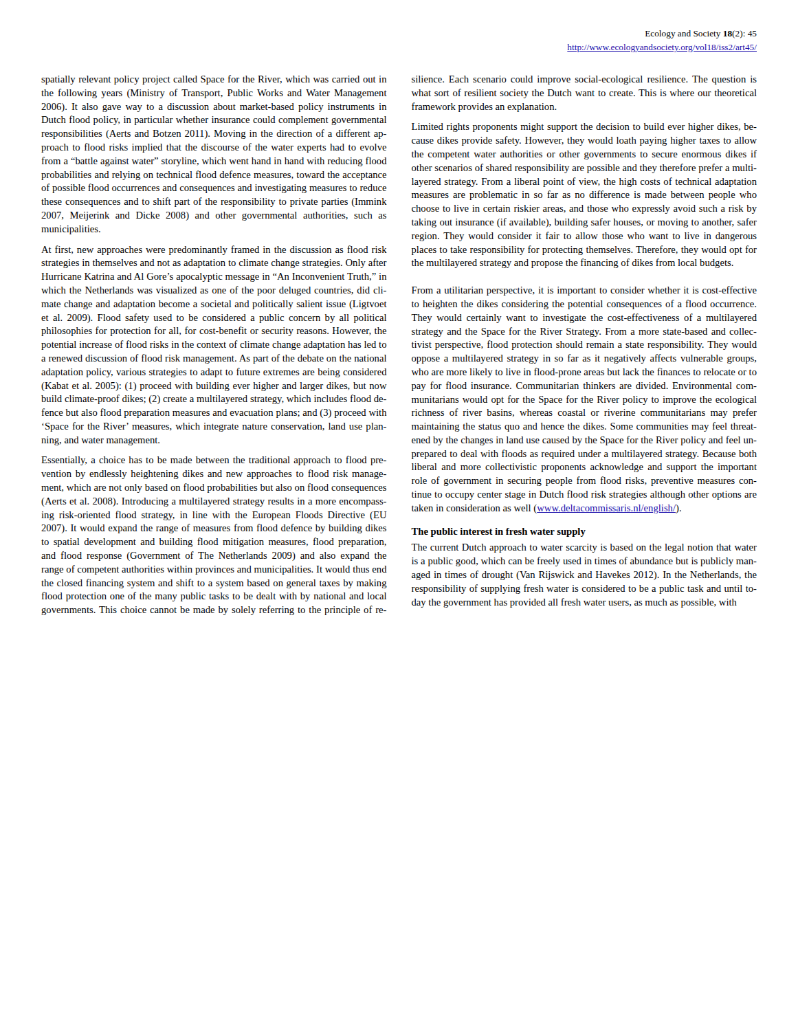Ecology and Society 18(2): 45
http://www.ecologyandsociety.org/vol18/iss2/art45/
spatially relevant policy project called Space for the River, which was carried out in the following years (Ministry of Transport, Public Works and Water Management 2006). It also gave way to a discussion about market-based policy instruments in Dutch flood policy, in particular whether insurance could complement governmental responsibilities (Aerts and Botzen 2011). Moving in the direction of a different approach to flood risks implied that the discourse of the water experts had to evolve from a “battle against water” storyline, which went hand in hand with reducing flood probabilities and relying on technical flood defence measures, toward the acceptance of possible flood occurrences and consequences and investigating measures to reduce these consequences and to shift part of the responsibility to private parties (Immink 2007, Meijerink and Dicke 2008) and other governmental authorities, such as municipalities.
At first, new approaches were predominantly framed in the discussion as flood risk strategies in themselves and not as adaptation to climate change strategies. Only after Hurricane Katrina and Al Gore’s apocalyptic message in “An Inconvenient Truth,” in which the Netherlands was visualized as one of the poor deluged countries, did climate change and adaptation become a societal and politically salient issue (Ligtvoet et al. 2009). Flood safety used to be considered a public concern by all political philosophies for protection for all, for cost-benefit or security reasons. However, the potential increase of flood risks in the context of climate change adaptation has led to a renewed discussion of flood risk management. As part of the debate on the national adaptation policy, various strategies to adapt to future extremes are being considered (Kabat et al. 2005): (1) proceed with building ever higher and larger dikes, but now build climate-proof dikes; (2) create a multilayered strategy, which includes flood defence but also flood preparation measures and evacuation plans; and (3) proceed with ‘Space for the River’ measures, which integrate nature conservation, land use planning, and water management.
Essentially, a choice has to be made between the traditional approach to flood prevention by endlessly heightening dikes and new approaches to flood risk management, which are not only based on flood probabilities but also on flood consequences (Aerts et al. 2008). Introducing a multilayered strategy results in a more encompassing risk-oriented flood strategy, in line with the European Floods Directive (EU 2007). It would expand the range of measures from flood defence by building dikes to spatial development and building flood mitigation measures, flood preparation, and flood response (Government of The Netherlands 2009) and also expand the range of competent authorities within provinces and municipalities. It would thus end the closed financing system and shift to a system based on general taxes by making flood protection one of the many public tasks to be dealt with by national and local governments. This choice cannot be made by solely referring to the principle of resilience. Each scenario could improve social-ecological resilience. The question is what sort of resilient society the Dutch want to create. This is where our theoretical framework provides an explanation.
Limited rights proponents might support the decision to build ever higher dikes, because dikes provide safety. However, they would loath paying higher taxes to allow the competent water authorities or other governments to secure enormous dikes if other scenarios of shared responsibility are possible and they therefore prefer a multilayered strategy. From a liberal point of view, the high costs of technical adaptation measures are problematic in so far as no difference is made between people who choose to live in certain riskier areas, and those who expressly avoid such a risk by taking out insurance (if available), building safer houses, or moving to another, safer region. They would consider it fair to allow those who want to live in dangerous places to take responsibility for protecting themselves. Therefore, they would opt for the multilayered strategy and propose the financing of dikes from local budgets.
From a utilitarian perspective, it is important to consider whether it is cost-effective to heighten the dikes considering the potential consequences of a flood occurrence. They would certainly want to investigate the cost-effectiveness of a multilayered strategy and the Space for the River Strategy. From a more state-based and collectivist perspective, flood protection should remain a state responsibility. They would oppose a multilayered strategy in so far as it negatively affects vulnerable groups, who are more likely to live in flood-prone areas but lack the finances to relocate or to pay for flood insurance. Communitarian thinkers are divided. Environmental communitarians would opt for the Space for the River policy to improve the ecological richness of river basins, whereas coastal or riverine communitarians may prefer maintaining the status quo and hence the dikes. Some communities may feel threatened by the changes in land use caused by the Space for the River policy and feel unprepared to deal with floods as required under a multilayered strategy. Because both liberal and more collectivistic proponents acknowledge and support the important role of government in securing people from flood risks, preventive measures continue to occupy center stage in Dutch flood risk strategies although other options are taken in consideration as well (www.deltacommissaris.nl/english/).
The public interest in fresh water supply
The current Dutch approach to water scarcity is based on the legal notion that water is a public good, which can be freely used in times of abundance but is publicly managed in times of drought (Van Rijswick and Havekes 2012). In the Netherlands, the responsibility of supplying fresh water is considered to be a public task and until today the government has provided all fresh water users, as much as possible, with